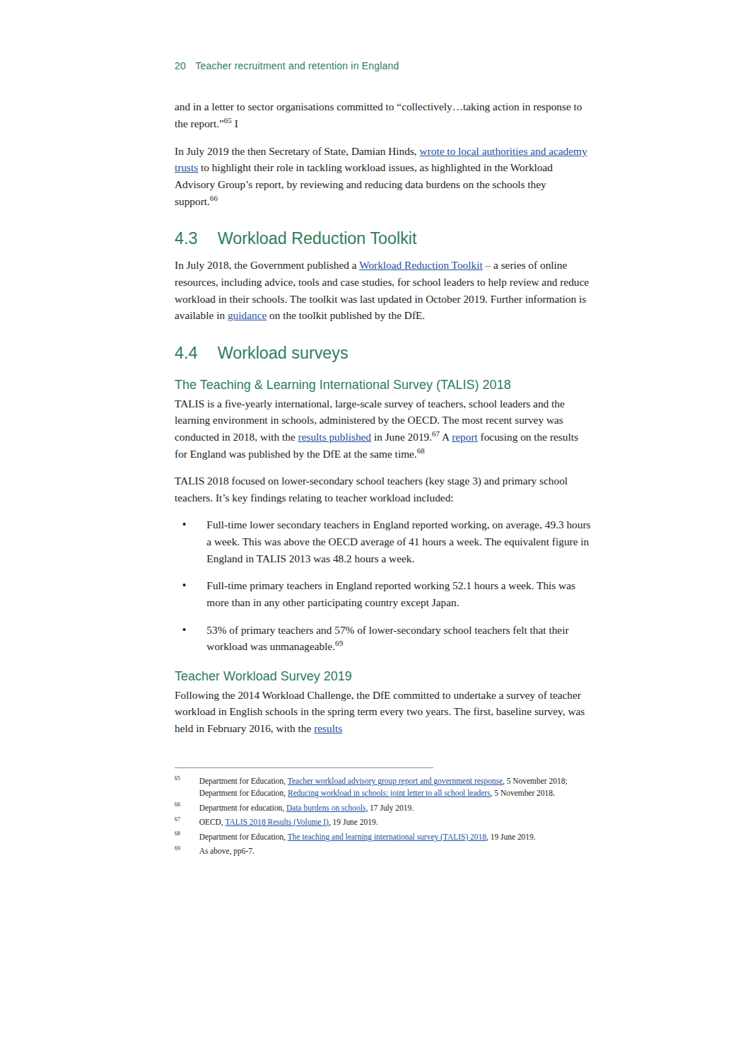20 Teacher recruitment and retention in England
and in a letter to sector organisations committed to “collectively…taking action in response to the report.”65 I
In July 2019 the then Secretary of State, Damian Hinds, wrote to local authorities and academy trusts to highlight their role in tackling workload issues, as highlighted in the Workload Advisory Group’s report, by reviewing and reducing data burdens on the schools they support.66
4.3 Workload Reduction Toolkit
In July 2018, the Government published a Workload Reduction Toolkit – a series of online resources, including advice, tools and case studies, for school leaders to help review and reduce workload in their schools. The toolkit was last updated in October 2019. Further information is available in guidance on the toolkit published by the DfE.
4.4 Workload surveys
The Teaching & Learning International Survey (TALIS) 2018
TALIS is a five-yearly international, large-scale survey of teachers, school leaders and the learning environment in schools, administered by the OECD. The most recent survey was conducted in 2018, with the results published in June 2019.67 A report focusing on the results for England was published by the DfE at the same time.68
TALIS 2018 focused on lower-secondary school teachers (key stage 3) and primary school teachers. It’s key findings relating to teacher workload included:
Full-time lower secondary teachers in England reported working, on average, 49.3 hours a week. This was above the OECD average of 41 hours a week. The equivalent figure in England in TALIS 2013 was 48.2 hours a week.
Full-time primary teachers in England reported working 52.1 hours a week. This was more than in any other participating country except Japan.
53% of primary teachers and 57% of lower-secondary school teachers felt that their workload was unmanageable.69
Teacher Workload Survey 2019
Following the 2014 Workload Challenge, the DfE committed to undertake a survey of teacher workload in English schools in the spring term every two years. The first, baseline survey, was held in February 2016, with the results
65
Department for Education, Teacher workload advisory group report and government response, 5 November 2018; Department for Education, Reducing workload in schools: joint letter to all school leaders, 5 November 2018.
66
Department for education, Data burdens on schools, 17 July 2019.
67
OECD, TALIS 2018 Results (Volume I), 19 June 2019.
68
Department for Education, The teaching and learning international survey (TALIS) 2018, 19 June 2019.
69
As above, pp6-7.